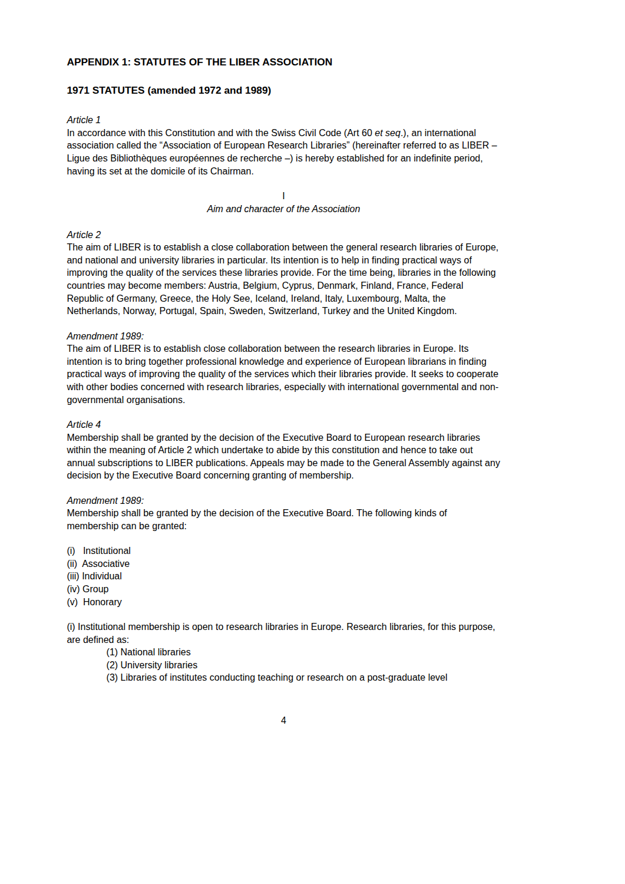APPENDIX 1: STATUTES OF THE LIBER ASSOCIATION
1971 STATUTES (amended 1972 and 1989)
Article 1
In accordance with this Constitution and with the Swiss Civil Code (Art 60 et seq.), an international association called the “Association of European Research Libraries” (hereinafter referred to as LIBER – Ligue des Bibliothèques européennes de recherche –) is hereby established for an indefinite period, having its set at the domicile of its Chairman.
I
Aim and character of the Association
Article 2
The aim of LIBER is to establish a close collaboration between the general research libraries of Europe, and national and university libraries in particular. Its intention is to help in finding practical ways of improving the quality of the services these libraries provide. For the time being, libraries in the following countries may become members: Austria, Belgium, Cyprus, Denmark, Finland, France, Federal Republic of Germany, Greece, the Holy See, Iceland, Ireland, Italy, Luxembourg, Malta, the Netherlands, Norway, Portugal, Spain, Sweden, Switzerland, Turkey and the United Kingdom.
Amendment 1989:
The aim of LIBER is to establish close collaboration between the research libraries in Europe. Its intention is to bring together professional knowledge and experience of European librarians in finding practical ways of improving the quality of the services which their libraries provide. It seeks to cooperate with other bodies concerned with research libraries, especially with international governmental and non-governmental organisations.
Article 4
Membership shall be granted by the decision of the Executive Board to European research libraries within the meaning of Article 2 which undertake to abide by this constitution and hence to take out annual subscriptions to LIBER publications. Appeals may be made to the General Assembly against any decision by the Executive Board concerning granting of membership.
Amendment 1989:
Membership shall be granted by the decision of the Executive Board. The following kinds of membership can be granted:
(i) Institutional
(ii) Associative
(iii) Individual
(iv) Group
(v) Honorary
(i) Institutional membership is open to research libraries in Europe. Research libraries, for this purpose, are defined as:
(1) National libraries
(2) University libraries
(3) Libraries of institutes conducting teaching or research on a post-graduate level
4